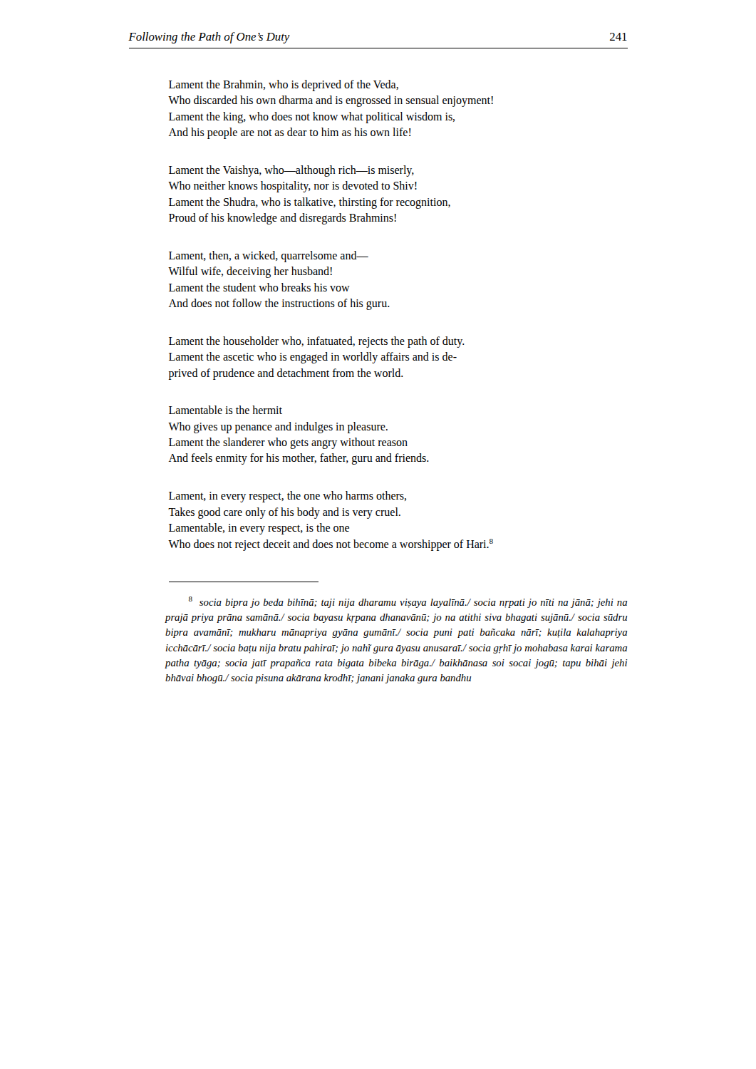Following the Path of One’s Duty 241
Lament the Brahmin, who is deprived of the Veda,
Who discarded his own dharma and is engrossed in sensual enjoyment!
Lament the king, who does not know what political wisdom is,
And his people are not as dear to him as his own life!
Lament the Vaishya, who—although rich—is miserly,
Who neither knows hospitality, nor is devoted to Shiv!
Lament the Shudra, who is talkative, thirsting for recognition,
Proud of his knowledge and disregards Brahmins!
Lament, then, a wicked, quarrelsome and—
Wilful wife, deceiving her husband!
Lament the student who breaks his vow
And does not follow the instructions of his guru.
Lament the householder who, infatuated, rejects the path of duty.
Lament the ascetic who is engaged in worldly affairs and is de-
prived of prudence and detachment from the world.
Lamentable is the hermit
Who gives up penance and indulges in pleasure.
Lament the slanderer who gets angry without reason
And feels enmity for his mother, father, guru and friends.
Lament, in every respect, the one who harms others,
Takes good care only of his body and is very cruel.
Lamentable, in every respect, is the one
Who does not reject deceit and does not become a worshipper of Hari.8
8 socia bipra jo beda bihīnā; taji nija dharamu viṣaya layalīnā./ socia nṛpati jo nīti na jānā; jehi na prajā priya prāna samānā./ socia bayasu kṛpana dhanavānū; jo na atithi siva bhagati sujānū./ socia sūdru bipra avamānī; mukharu mānapriya gyāna gumānī./ socia puni pati bañcaka nārī; kuṭila kalahapriya icchācārī./ socia baṭu nija bratu pahiraī; jo nahĩ gura āyasu anusaraī./ socia gṛhī jo mohabasa karai karama patha tyāga; socia jatī prapañca rata bigata bibeka birāga./ baikhānasa soi socai jogū; tapu bihāi jehi bhāvai bhogū./ socia pisuna akārana krodhī; janani janaka gura bandhu